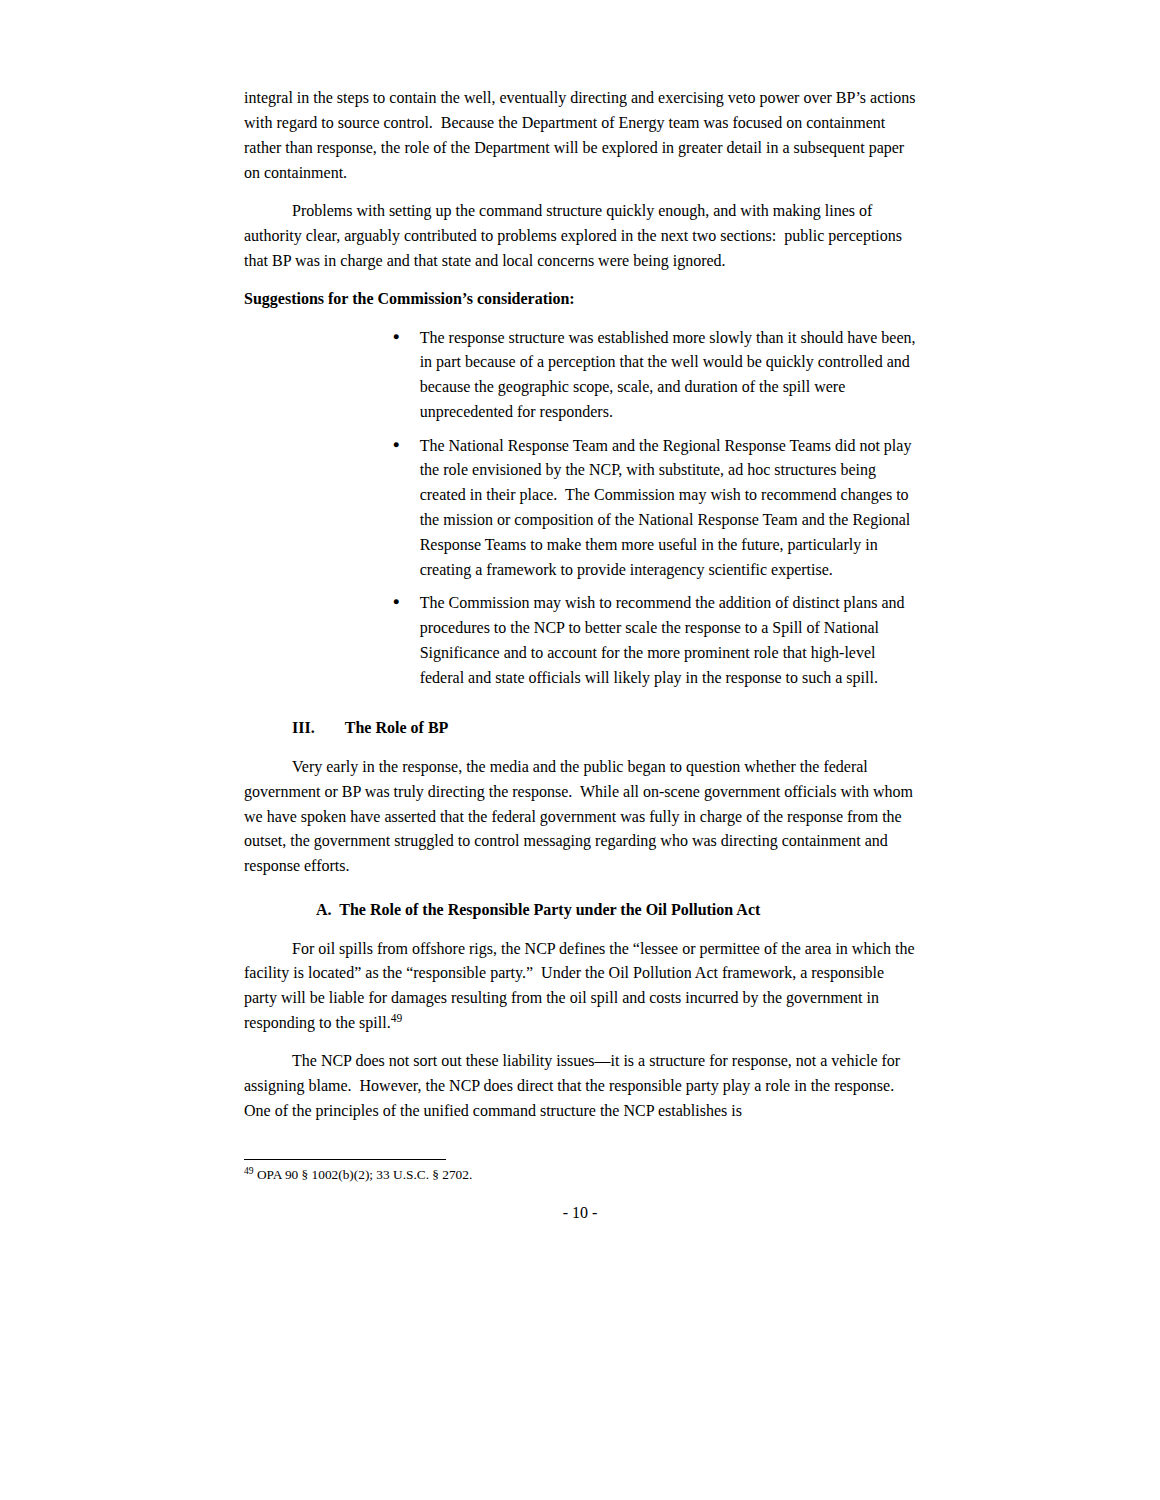integral in the steps to contain the well, eventually directing and exercising veto power over BP’s actions with regard to source control. Because the Department of Energy team was focused on containment rather than response, the role of the Department will be explored in greater detail in a subsequent paper on containment.
Problems with setting up the command structure quickly enough, and with making lines of authority clear, arguably contributed to problems explored in the next two sections: public perceptions that BP was in charge and that state and local concerns were being ignored.
Suggestions for the Commission’s consideration:
The response structure was established more slowly than it should have been, in part because of a perception that the well would be quickly controlled and because the geographic scope, scale, and duration of the spill were unprecedented for responders.
The National Response Team and the Regional Response Teams did not play the role envisioned by the NCP, with substitute, ad hoc structures being created in their place. The Commission may wish to recommend changes to the mission or composition of the National Response Team and the Regional Response Teams to make them more useful in the future, particularly in creating a framework to provide interagency scientific expertise.
The Commission may wish to recommend the addition of distinct plans and procedures to the NCP to better scale the response to a Spill of National Significance and to account for the more prominent role that high-level federal and state officials will likely play in the response to such a spill.
III. The Role of BP
Very early in the response, the media and the public began to question whether the federal government or BP was truly directing the response. While all on-scene government officials with whom we have spoken have asserted that the federal government was fully in charge of the response from the outset, the government struggled to control messaging regarding who was directing containment and response efforts.
A. The Role of the Responsible Party under the Oil Pollution Act
For oil spills from offshore rigs, the NCP defines the “lessee or permittee of the area in which the facility is located” as the “responsible party.” Under the Oil Pollution Act framework, a responsible party will be liable for damages resulting from the oil spill and costs incurred by the government in responding to the spill.49
The NCP does not sort out these liability issues—it is a structure for response, not a vehicle for assigning blame. However, the NCP does direct that the responsible party play a role in the response. One of the principles of the unified command structure the NCP establishes is
49 OPA 90 § 1002(b)(2); 33 U.S.C. § 2702.
- 10 -